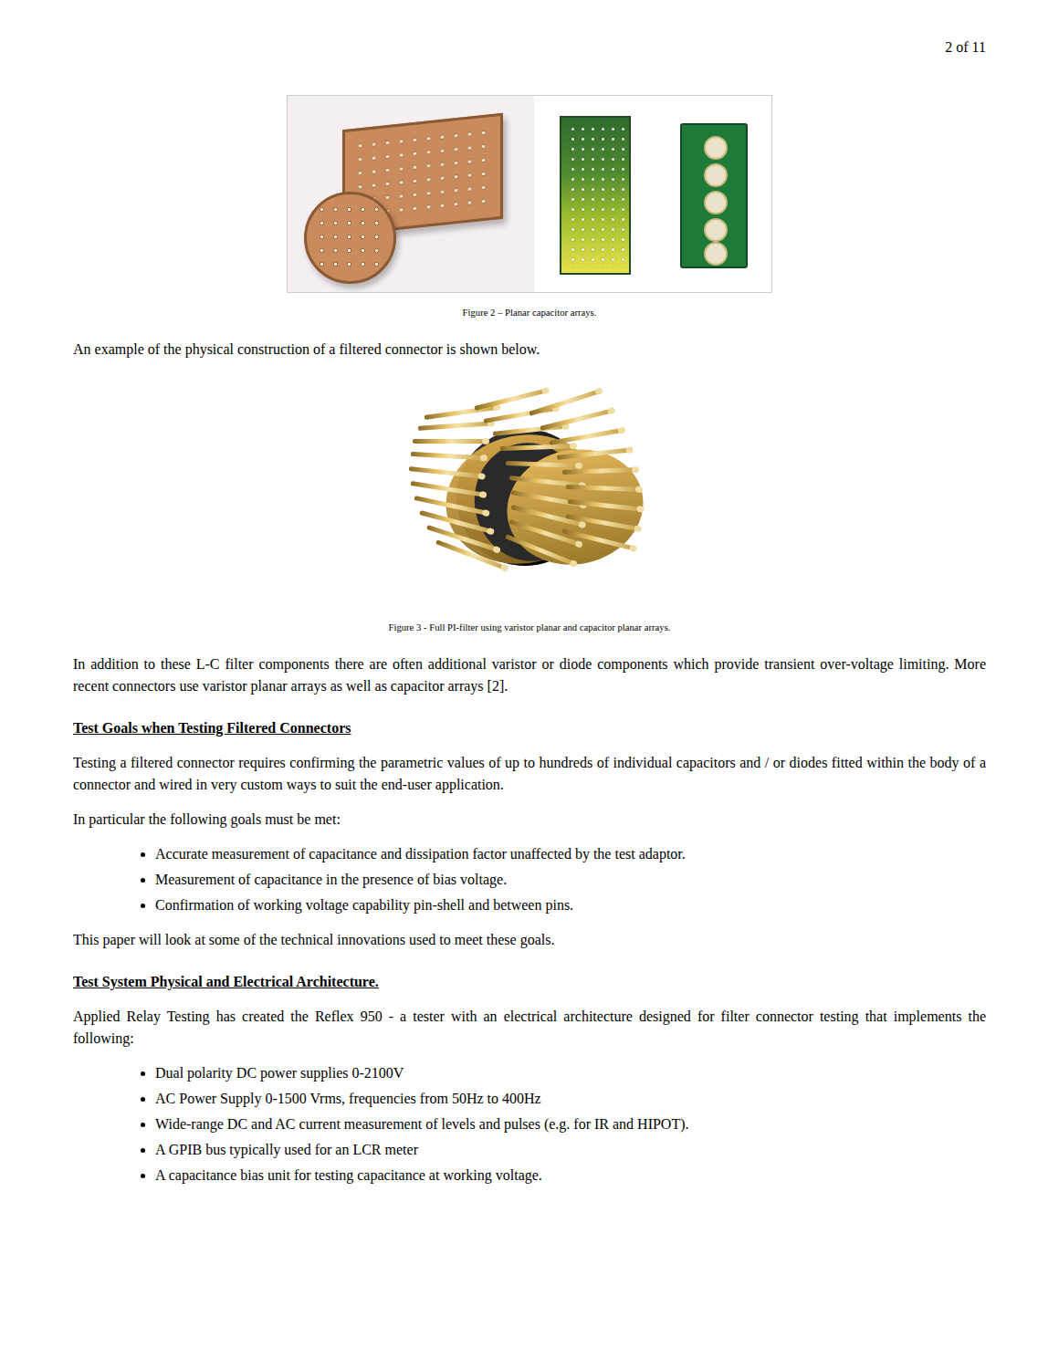2 of 11
Figure 2 – Planar capacitor arrays.
An example of the physical construction of a filtered connector is shown below.
Figure 3 - Full PI-filter using varistor planar and capacitor planar arrays.
In addition to these L-C filter components there are often additional varistor or diode components which provide transient over-voltage limiting. More recent connectors use varistor planar arrays as well as capacitor arrays [2].
Test Goals when Testing Filtered Connectors
Testing a filtered connector requires confirming the parametric values of up to hundreds of individual capacitors and / or diodes fitted within the body of a connector and wired in very custom ways to suit the end-user application.
In particular the following goals must be met:
Accurate measurement of capacitance and dissipation factor unaffected by the test adaptor.
Measurement of capacitance in the presence of bias voltage.
Confirmation of working voltage capability pin-shell and between pins.
This paper will look at some of the technical innovations used to meet these goals.
Test System Physical and Electrical Architecture.
Applied Relay Testing has created the Reflex 950 - a tester with an electrical architecture designed for filter connector testing that implements the following:
Dual polarity DC power supplies 0-2100V
AC Power Supply 0-1500 Vrms, frequencies from 50Hz to 400Hz
Wide-range DC and AC current measurement of levels and pulses (e.g. for IR and HIPOT).
A GPIB bus typically used for an LCR meter
A capacitance bias unit for testing capacitance at working voltage.